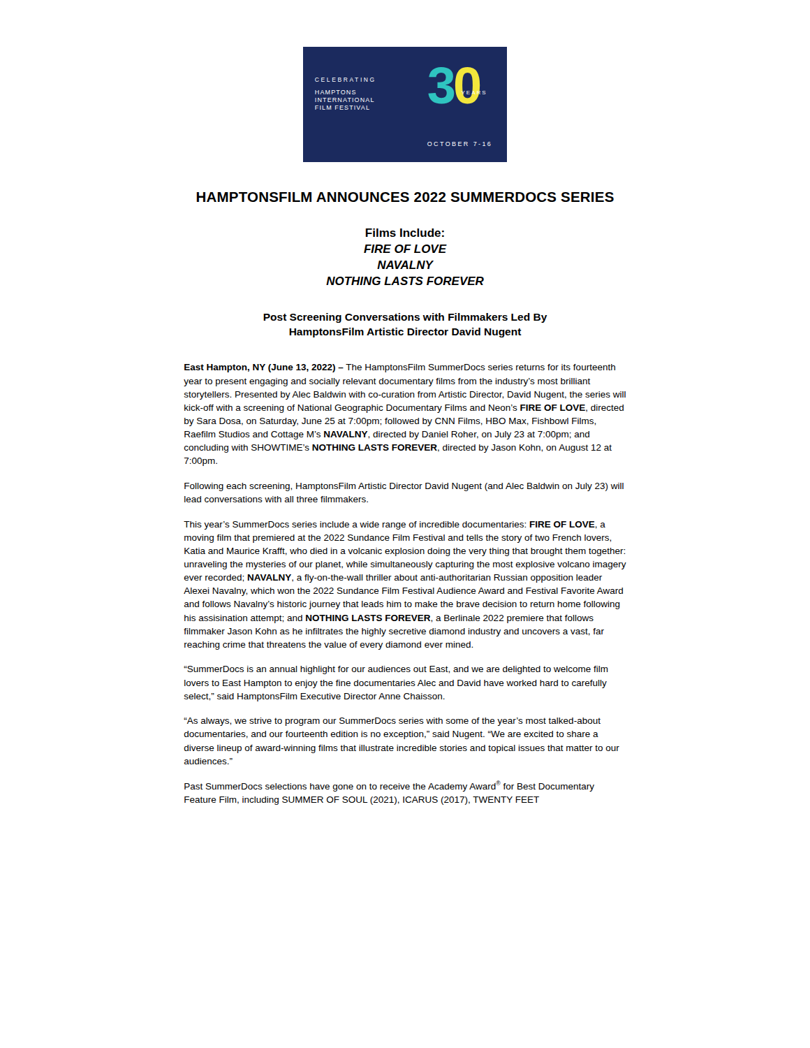CELEBRATING
HAMPTONS
INTERNATIONAL
FILM FESTIVAL
30
YEARS
OCTOBER 7-16
HAMPTONSFILM ANNOUNCES 2022 SUMMERDOCS SERIES
Films Include:
FIRE OF LOVE
NAVALNY
NOTHING LASTS FOREVER
Post Screening Conversations with Filmmakers Led By
HamptonsFilm Artistic Director David Nugent
East Hampton, NY (June 13, 2022) – The HamptonsFilm SummerDocs series returns for its fourteenth year to present engaging and socially relevant documentary films from the industry’s most brilliant storytellers. Presented by Alec Baldwin with co-curation from Artistic Director, David Nugent, the series will kick-off with a screening of National Geographic Documentary Films and Neon’s FIRE OF LOVE, directed by Sara Dosa, on Saturday, June 25 at 7:00pm; followed by CNN Films, HBO Max, Fishbowl Films, Raefilm Studios and Cottage M’s NAVALNY, directed by Daniel Roher, on July 23 at 7:00pm; and concluding with SHOWTIME’s NOTHING LASTS FOREVER, directed by Jason Kohn, on August 12 at 7:00pm.
Following each screening, HamptonsFilm Artistic Director David Nugent (and Alec Baldwin on July 23) will lead conversations with all three filmmakers.
This year’s SummerDocs series include a wide range of incredible documentaries: FIRE OF LOVE, a moving film that premiered at the 2022 Sundance Film Festival and tells the story of two French lovers, Katia and Maurice Krafft, who died in a volcanic explosion doing the very thing that brought them together: unraveling the mysteries of our planet, while simultaneously capturing the most explosive volcano imagery ever recorded; NAVALNY, a fly-on-the-wall thriller about anti-authoritarian Russian opposition leader Alexei Navalny, which won the 2022 Sundance Film Festival Audience Award and Festival Favorite Award and follows Navalny’s historic journey that leads him to make the brave decision to return home following his assisination attempt; and NOTHING LASTS FOREVER, a Berlinale 2022 premiere that follows filmmaker Jason Kohn as he infiltrates the highly secretive diamond industry and uncovers a vast, far reaching crime that threatens the value of every diamond ever mined.
“SummerDocs is an annual highlight for our audiences out East, and we are delighted to welcome film lovers to East Hampton to enjoy the fine documentaries Alec and David have worked hard to carefully select,” said HamptonsFilm Executive Director Anne Chaisson.
“As always, we strive to program our SummerDocs series with some of the year’s most talked-about documentaries, and our fourteenth edition is no exception,” said Nugent. “We are excited to share a diverse lineup of award-winning films that illustrate incredible stories and topical issues that matter to our audiences.”
Past SummerDocs selections have gone on to receive the Academy Award® for Best Documentary Feature Film, including SUMMER OF SOUL (2021), ICARUS (2017), TWENTY FEET